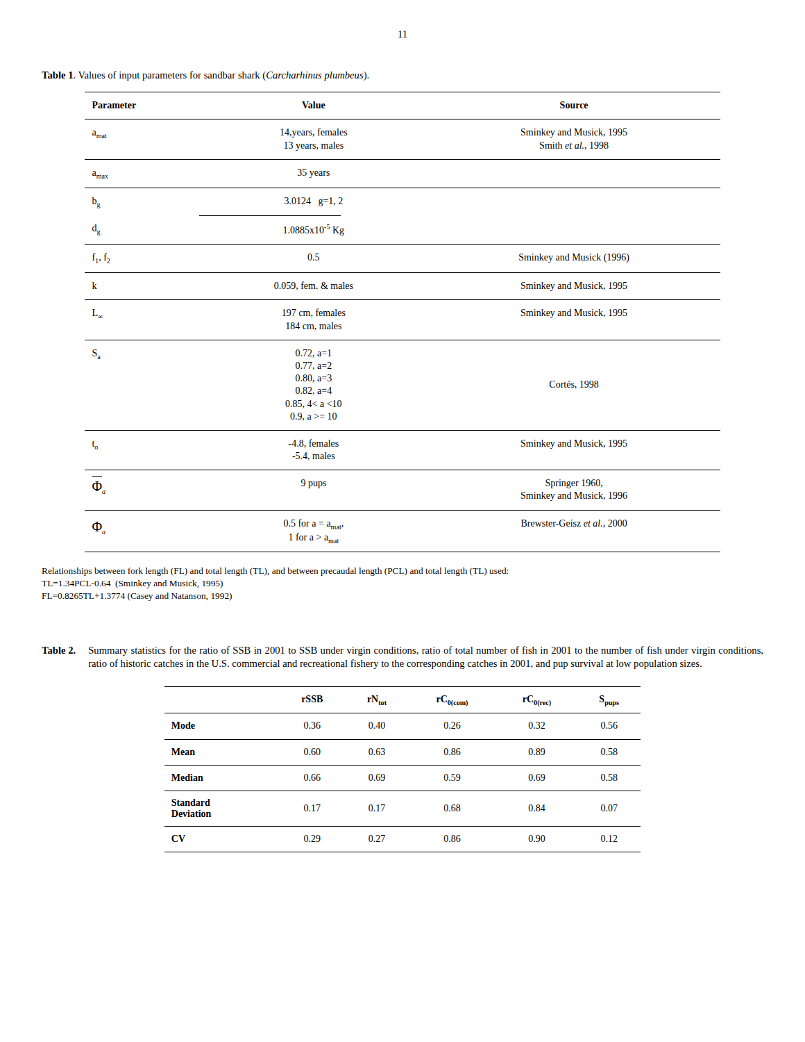11
Table 1. Values of input parameters for sandbar shark (Carcharhinus plumbeus).
| Parameter | Value | Source |
| --- | --- | --- |
| a mat | 14,years, females 13 years, males | Sminkey and Musick, 1995 Smith et al. , 1998 |
| a max | 35 years | |
| b g | 3.0124 g=1, 2 | |
| d g | 1.0885x10 -5 Kg | |
| f 1 , f 2 | 0.5 | Sminkey and Musick (1996) |
| k | 0.059, fem. & males | Sminkey and Musick, 1995 |
| L ∞ | 197 cm, females 184 cm, males | Sminkey and Musick, 1995 |
| S a | 0.72, a=1 0.77, a=2 0.80, a=3 0.82, a=4 0.85, 4< a <10 0.9, a >= 10 | Cortés, 1998 |
| t o | -4.8, females -5.4, males | Sminkey and Musick, 1995 |
| Φ a | 9 pups | Springer 1960, Sminkey and Musick, 1996 |
| Φ a | 0.5 for a = a mat , 1 for a > a mat | Brewster-Geisz et al. , 2000 |
Relationships between fork length (FL) and total length (TL), and between precaudal length (PCL) and total length (TL) used:
TL=1.34PCL-0.64 (Sminkey and Musick, 1995)
FL=0.8265TL+1.3774 (Casey and Natanson, 1992)
Table 2. Summary statistics for the ratio of SSB in 2001 to SSB under virgin conditions, ratio of total number of fish in 2001 to the number of fish under virgin conditions, ratio of historic catches in the U.S. commercial and recreational fishery to the corresponding catches in 2001, and pup survival at low population sizes.
| | rSSB | rN tot | rC 0(com) | rC 0(rec) | S pups |
| --- | --- | --- | --- | --- | --- |
| Mode | 0.36 | 0.40 | 0.26 | 0.32 | 0.56 |
| Mean | 0.60 | 0.63 | 0.86 | 0.89 | 0.58 |
| Median | 0.66 | 0.69 | 0.59 | 0.69 | 0.58 |
| Standard Deviation | 0.17 | 0.17 | 0.68 | 0.84 | 0.07 |
| CV | 0.29 | 0.27 | 0.86 | 0.90 | 0.12 |